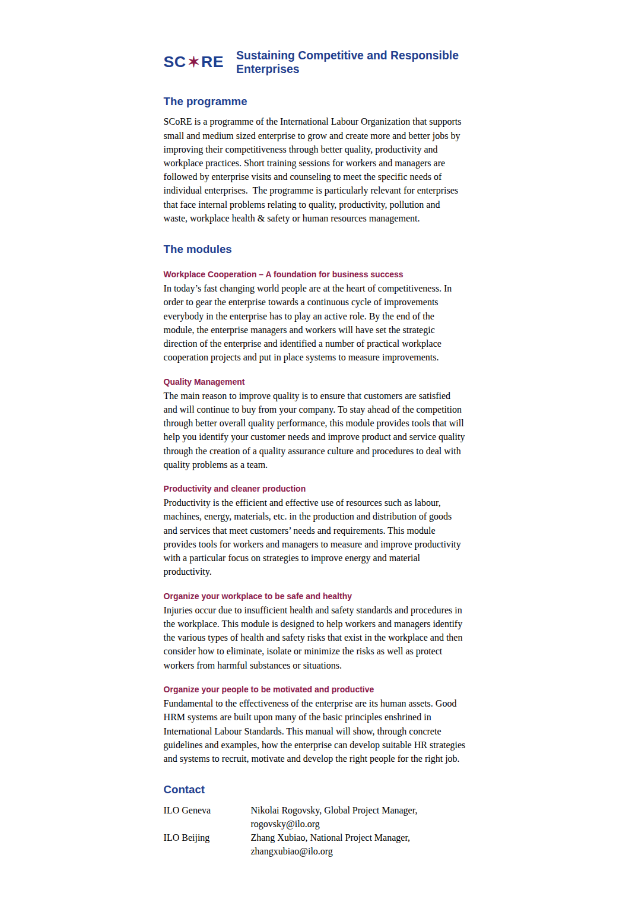SC RE
Sustaining Competitive and Responsible Enterprises
The programme
SCoRE is a programme of the International Labour Organization that supports small and medium sized enterprise to grow and create more and better jobs by improving their competitiveness through better quality, productivity and workplace practices. Short training sessions for workers and managers are followed by enterprise visits and counseling to meet the specific needs of individual enterprises. The programme is particularly relevant for enterprises that face internal problems relating to quality, productivity, pollution and waste, workplace health & safety or human resources management.
The modules
Workplace Cooperation – A foundation for business success
In today’s fast changing world people are at the heart of competitiveness. In order to gear the enterprise towards a continuous cycle of improvements everybody in the enterprise has to play an active role. By the end of the module, the enterprise managers and workers will have set the strategic direction of the enterprise and identified a number of practical workplace cooperation projects and put in place systems to measure improvements.
Quality Management
The main reason to improve quality is to ensure that customers are satisfied and will continue to buy from your company. To stay ahead of the competition through better overall quality performance, this module provides tools that will help you identify your customer needs and improve product and service quality through the creation of a quality assurance culture and procedures to deal with quality problems as a team.
Productivity and cleaner production
Productivity is the efficient and effective use of resources such as labour, machines, energy, materials, etc. in the production and distribution of goods and services that meet customers’ needs and requirements. This module provides tools for workers and managers to measure and improve productivity with a particular focus on strategies to improve energy and material productivity.
Organize your workplace to be safe and healthy
Injuries occur due to insufficient health and safety standards and procedures in the workplace. This module is designed to help workers and managers identify the various types of health and safety risks that exist in the workplace and then consider how to eliminate, isolate or minimize the risks as well as protect workers from harmful substances or situations.
Organize your people to be motivated and productive
Fundamental to the effectiveness of the enterprise are its human assets. Good HRM systems are built upon many of the basic principles enshrined in International Labour Standards. This manual will show, through concrete guidelines and examples, how the enterprise can develop suitable HR strategies and systems to recruit, motivate and develop the right people for the right job.
Contact
ILO Geneva Nikolai Rogovsky, Global Project Manager, rogovsky@ilo.org
ILO Beijing Zhang Xubiao, National Project Manager, zhangxubiao@ilo.org